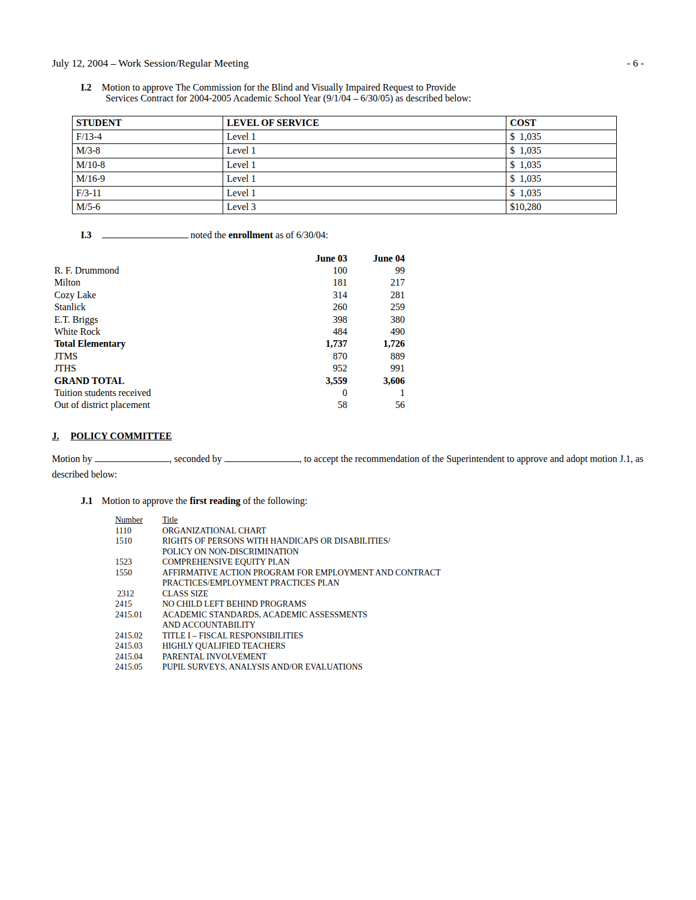July 12, 2004 – Work Session/Regular Meeting - 6 -
I.2 Motion to approve The Commission for the Blind and Visually Impaired Request to Provide Services Contract for 2004-2005 Academic School Year (9/1/04 – 6/30/05) as described below:
| STUDENT | LEVEL OF SERVICE | COST |
| --- | --- | --- |
| F/13-4 | Level 1 | $ 1,035 |
| M/3-8 | Level 1 | $ 1,035 |
| M/10-8 | Level 1 | $ 1,035 |
| M/16-9 | Level 1 | $ 1,035 |
| F/3-11 | Level 1 | $ 1,035 |
| M/5-6 | Level 3 | $10,280 |
I.3 noted the enrollment as of 6/30/04:
| | June 03 | June 04 |
| --- | --- | --- |
| R. F. Drummond | 100 | 99 |
| Milton | 181 | 217 |
| Cozy Lake | 314 | 281 |
| Stanlick | 260 | 259 |
| E.T. Briggs | 398 | 380 |
| White Rock | 484 | 490 |
| Total Elementary | 1,737 | 1,726 |
| JTMS | 870 | 889 |
| JTHS | 952 | 991 |
| GRAND TOTAL | 3,559 | 3,606 |
| Tuition students received | 0 | 1 |
| Out of district placement | 58 | 56 |
J. POLICY COMMITTEE
Motion by , seconded by , to accept the recommendation of the Superintendent to approve and adopt motion J.1, as described below:
J.1 Motion to approve the first reading of the following:
| Number | Title |
| 1110 | ORGANIZATIONAL CHART |
| 1510 | RIGHTS OF PERSONS WITH HANDICAPS OR DISABILITIES/ POLICY ON NON-DISCRIMINATION |
| 1523 | COMPREHENSIVE EQUITY PLAN |
| 1550 | AFFIRMATIVE ACTION PROGRAM FOR EMPLOYMENT AND CONTRACT PRACTICES/EMPLOYMENT PRACTICES PLAN |
| 2312 | CLASS SIZE |
| 2415 | NO CHILD LEFT BEHIND PROGRAMS |
| 2415.01 | ACADEMIC STANDARDS, ACADEMIC ASSESSMENTS AND ACCOUNTABILITY |
| 2415.02 | TITLE I – FISCAL RESPONSIBILITIES |
| 2415.03 | HIGHLY QUALIFIED TEACHERS |
| 2415.04 | PARENTAL INVOLVEMENT |
| 2415.05 | PUPIL SURVEYS, ANALYSIS AND/OR EVALUATIONS |